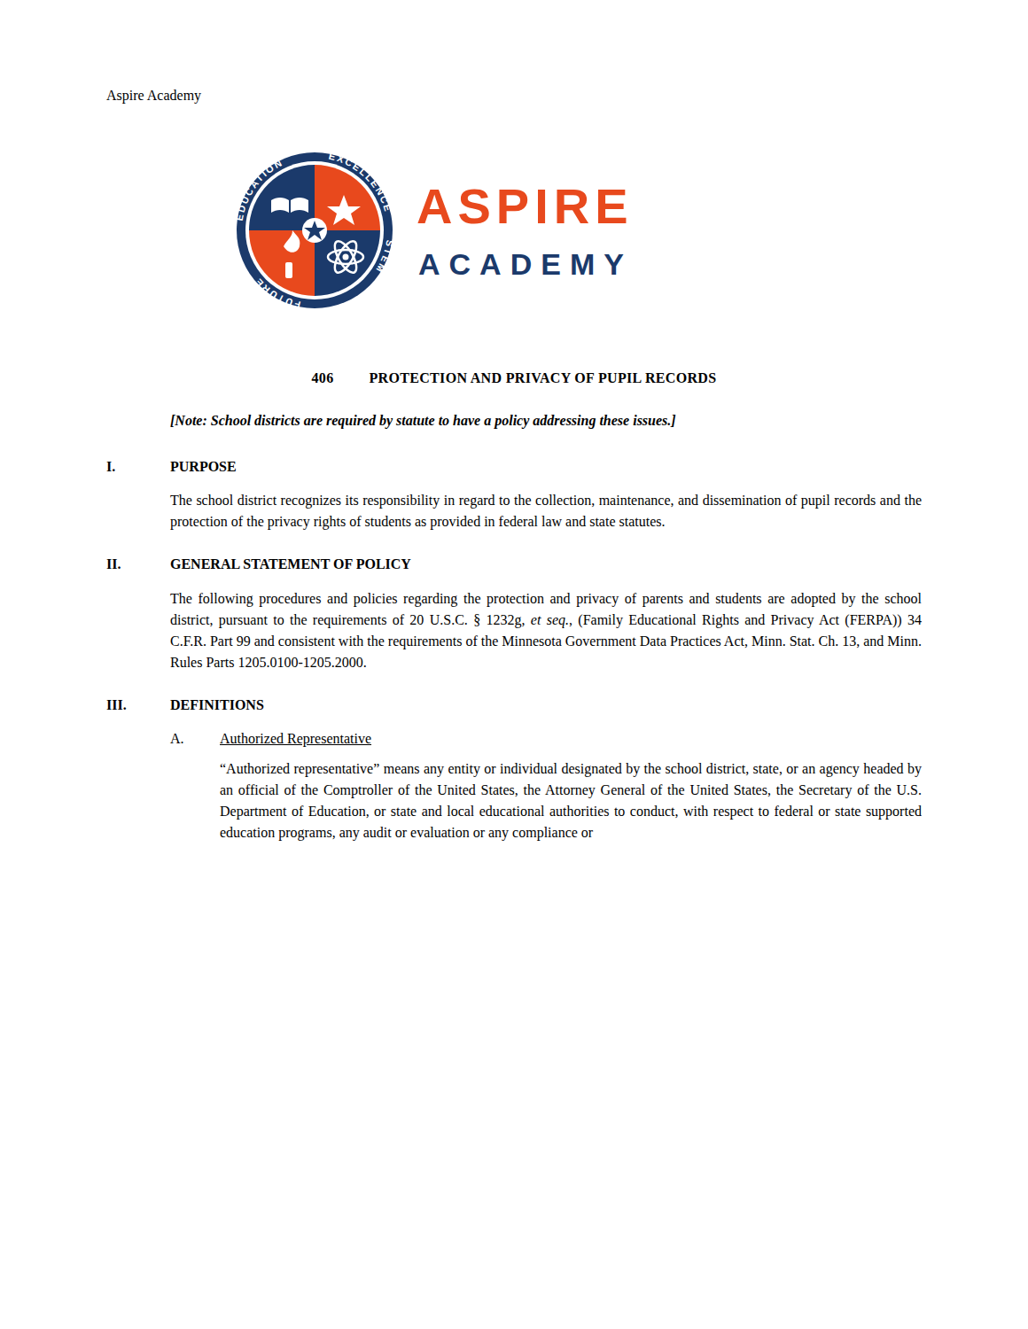Aspire Academy
Aspire Academy logo EXCELLENCE FUTURE EDUCATION STEM ASPIRE ACADEMY
406 PROTECTION AND PRIVACY OF PUPIL RECORDS
[Note: School districts are required by statute to have a policy addressing these issues.]
I. PURPOSE
The school district recognizes its responsibility in regard to the collection, maintenance, and dissemination of pupil records and the protection of the privacy rights of students as provided in federal law and state statutes.
II. GENERAL STATEMENT OF POLICY
The following procedures and policies regarding the protection and privacy of parents and students are adopted by the school district, pursuant to the requirements of 20 U.S.C. § 1232g, et seq., (Family Educational Rights and Privacy Act (FERPA)) 34 C.F.R. Part 99 and consistent with the requirements of the Minnesota Government Data Practices Act, Minn. Stat. Ch. 13, and Minn. Rules Parts 1205.0100-1205.2000.
III. DEFINITIONS
A. Authorized Representative
“Authorized representative” means any entity or individual designated by the school district, state, or an agency headed by an official of the Comptroller of the United States, the Attorney General of the United States, the Secretary of the U.S. Department of Education, or state and local educational authorities to conduct, with respect to federal or state supported education programs, any audit or evaluation or any compliance or